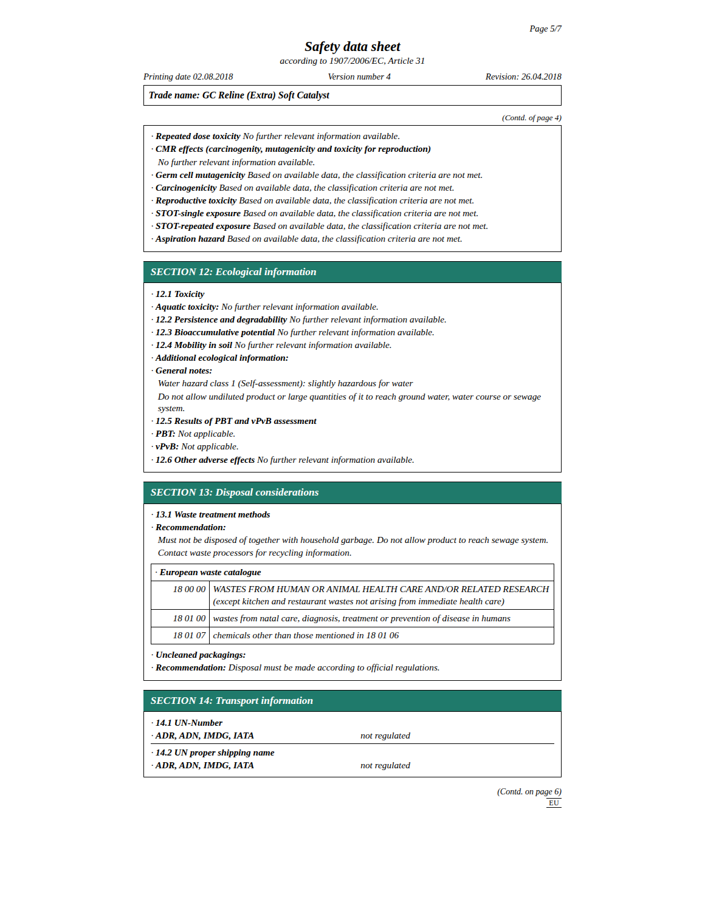Page 5/7
Safety data sheet
according to 1907/2006/EC, Article 31
Printing date 02.08.2018
Version number 4
Revision: 26.04.2018
Trade name: GC Reline (Extra) Soft Catalyst
(Contd. of page 4)
· Repeated dose toxicity No further relevant information available.
· CMR effects (carcinogenity, mutagenicity and toxicity for reproduction)
No further relevant information available.
· Germ cell mutagenicity Based on available data, the classification criteria are not met.
· Carcinogenicity Based on available data, the classification criteria are not met.
· Reproductive toxicity Based on available data, the classification criteria are not met.
· STOT-single exposure Based on available data, the classification criteria are not met.
· STOT-repeated exposure Based on available data, the classification criteria are not met.
· Aspiration hazard Based on available data, the classification criteria are not met.
SECTION 12: Ecological information
· 12.1 Toxicity
· Aquatic toxicity: No further relevant information available.
· 12.2 Persistence and degradability No further relevant information available.
· 12.3 Bioaccumulative potential No further relevant information available.
· 12.4 Mobility in soil No further relevant information available.
· Additional ecological information:
· General notes:
Water hazard class 1 (Self-assessment): slightly hazardous for water
Do not allow undiluted product or large quantities of it to reach ground water, water course or sewage system.
· 12.5 Results of PBT and vPvB assessment
· PBT: Not applicable.
· vPvB: Not applicable.
· 12.6 Other adverse effects No further relevant information available.
SECTION 13: Disposal considerations
· 13.1 Waste treatment methods
· Recommendation:
Must not be disposed of together with household garbage. Do not allow product to reach sewage system.
Contact waste processors for recycling information.
| · European waste catalogue |
| 18 00 00 | WASTES FROM HUMAN OR ANIMAL HEALTH CARE AND/OR RELATED RESEARCH (except kitchen and restaurant wastes not arising from immediate health care) |
| 18 01 00 | wastes from natal care, diagnosis, treatment or prevention of disease in humans |
| 18 01 07 | chemicals other than those mentioned in 18 01 06 |
· Uncleaned packagings:
· Recommendation: Disposal must be made according to official regulations.
SECTION 14: Transport information
· 14.1 UN-Number
· ADR, ADN, IMDG, IATA
not regulated
· 14.2 UN proper shipping name
· ADR, ADN, IMDG, IATA
not regulated
(Contd. on page 6)
EU